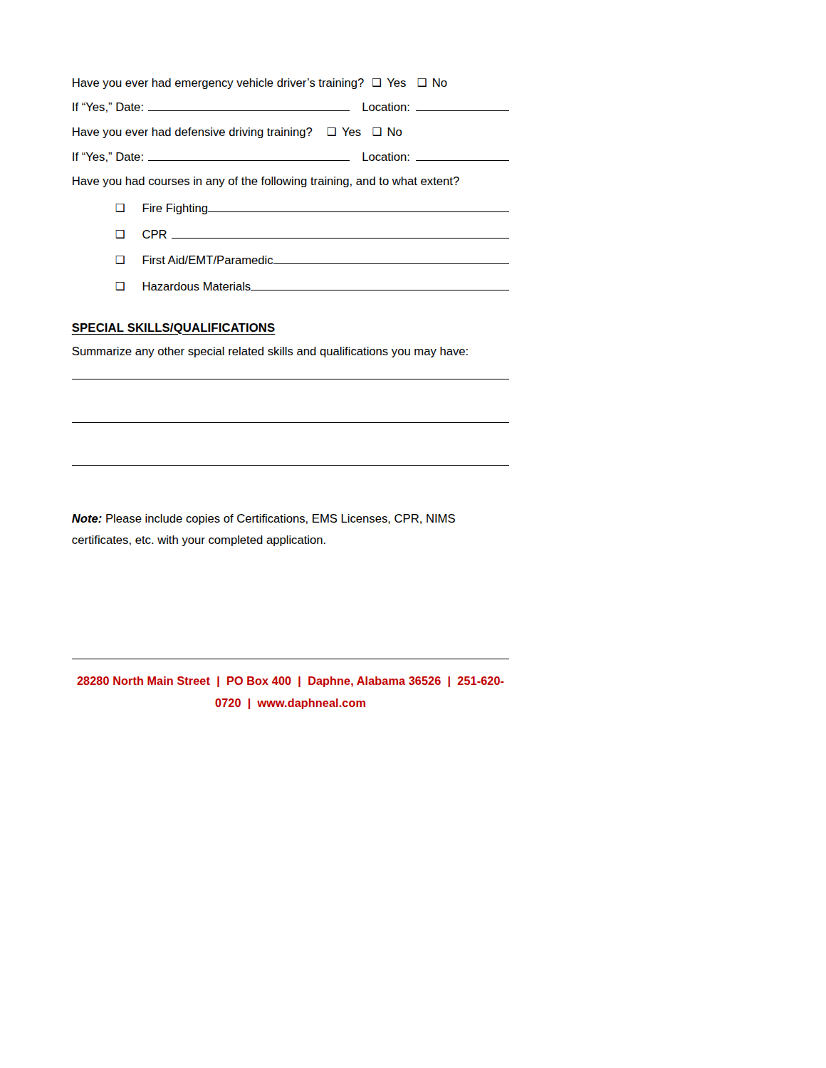Have you ever had emergency vehicle driver’s training? ❑ Yes ❑ No
If “Yes,” Date: Location:
Have you ever had defensive driving training? ❑ Yes ❑ No
If “Yes,” Date: Location:
Have you had courses in any of the following training, and to what extent?
❑ Fire Fighting
❑ CPR
❑ First Aid/EMT/Paramedic
❑ Hazardous Materials
SPECIAL SKILLS/QUALIFICATIONS
Summarize any other special related skills and qualifications you may have:
Note: Please include copies of Certifications, EMS Licenses, CPR, NIMS certificates, etc. with your completed application.
28280 North Main Street | PO Box 400 | Daphne, Alabama 36526 | 251-620-0720 | www.daphneal.com